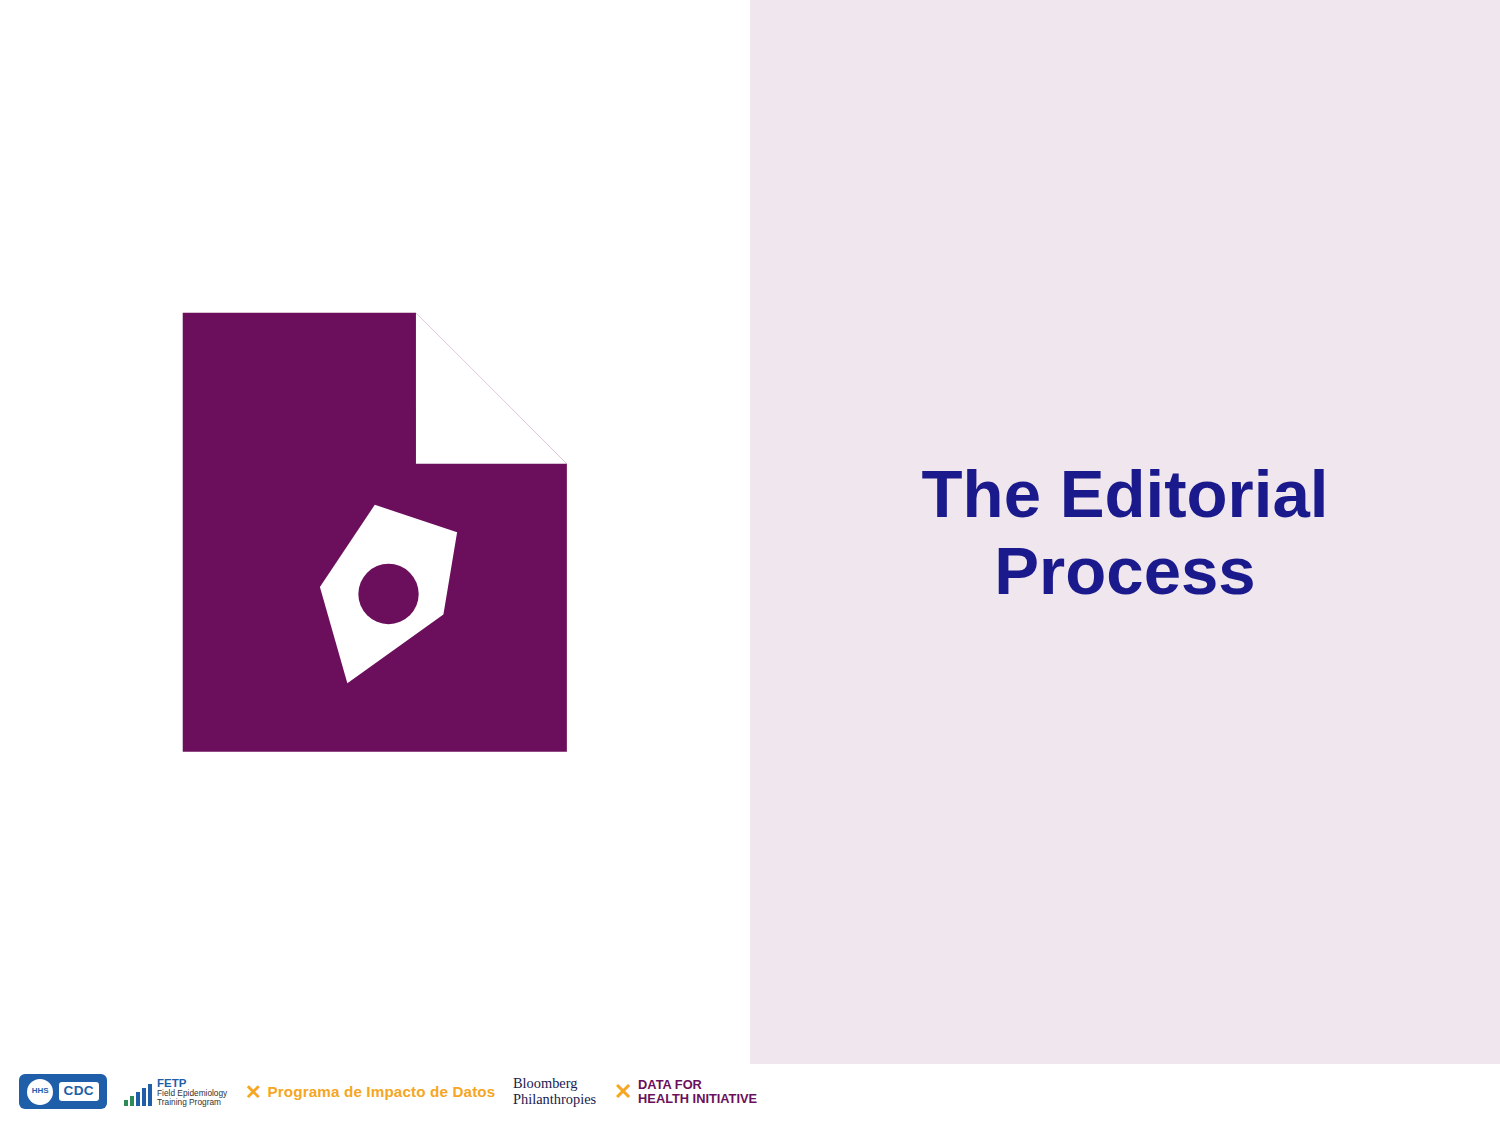Document with pen nib
The Editorial Process
HHS CDC
FETP Field Epidemiology
Training Program
✕ Programa de Impacto de Datos
Bloomberg
Philanthropies
✕ Data for Health Initiative